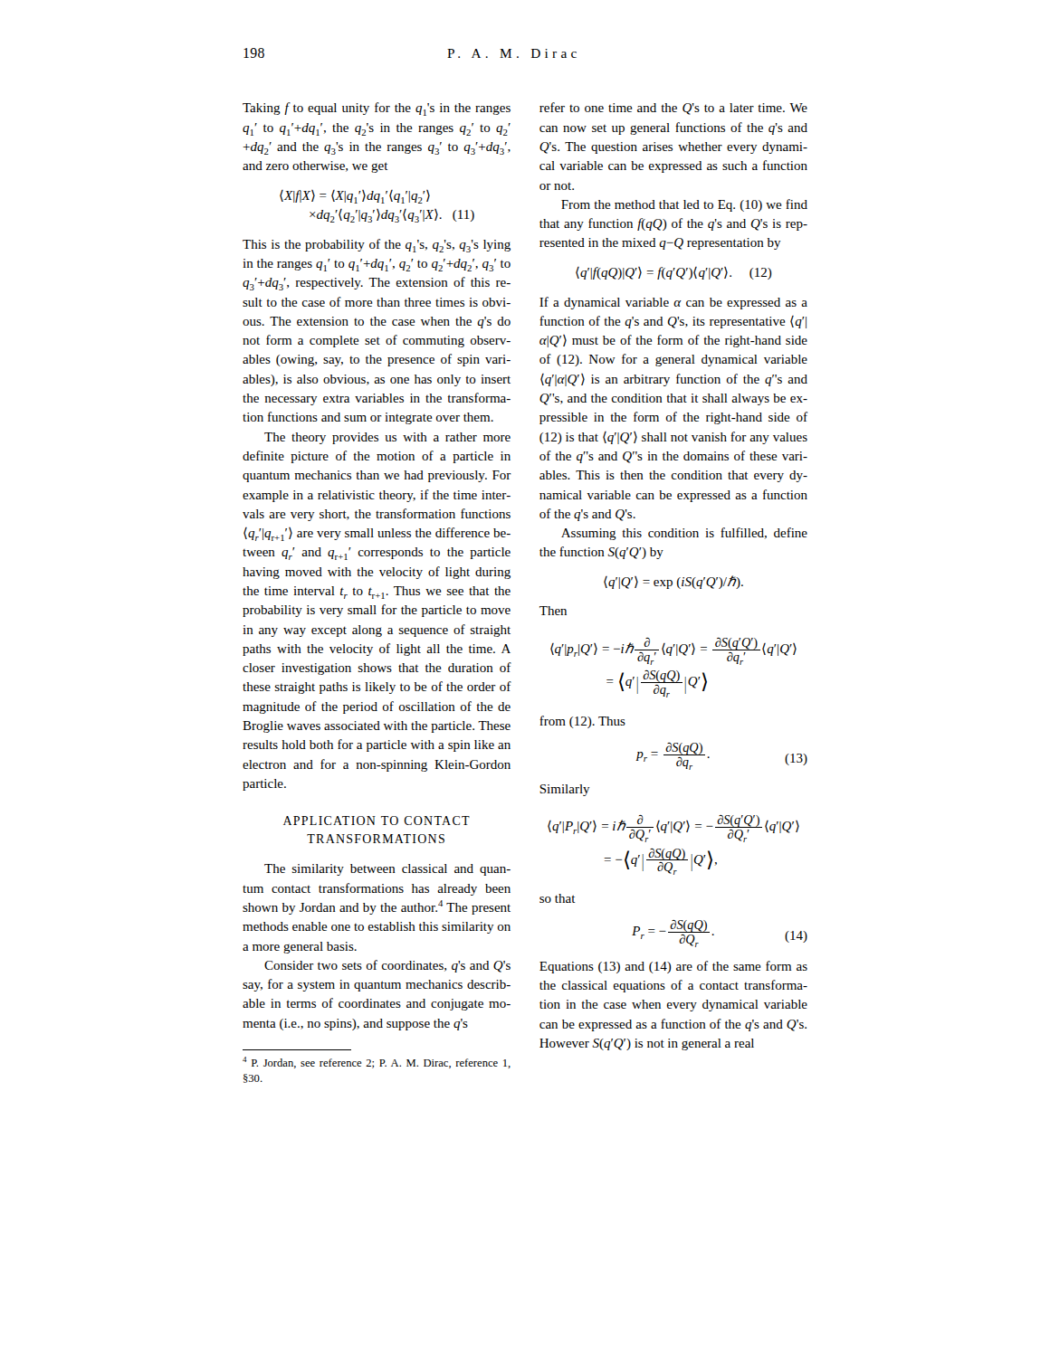198
P. A. M. Dirac
Taking f to equal unity for the q1's in the ranges q1′ to q1′+dq1′, the q2's in the ranges q2′ to q2′+dq2′ and the q3's in the ranges q3′ to q3′+dq3′, and zero otherwise, we get
⟨X|f|X⟩ = ⟨X|q1′⟩dq1′⟨q1′|q2′⟩
×dq2′⟨q2′|q3′⟩dq3′⟨q3′|X⟩. (11)
This is the probability of the q1's, q2's, q3's lying in the ranges q1′ to q1′+dq1′, q2′ to q2′+dq2′, q3′ to q3′+dq3′, respectively. The extension of this result to the case of more than three times is obvious. The extension to the case when the q's do not form a complete set of commuting observables (owing, say, to the presence of spin variables), is also obvious, as one has only to insert the necessary extra variables in the transformation functions and sum or integrate over them.
The theory provides us with a rather more definite picture of the motion of a particle in quantum mechanics than we had previously. For example in a relativistic theory, if the time intervals are very short, the transformation functions ⟨qr′|qr+1′⟩ are very small unless the difference between qr′ and qr+1′ corresponds to the particle having moved with the velocity of light during the time interval tr to tr+1. Thus we see that the probability is very small for the particle to move in any way except along a sequence of straight paths with the velocity of light all the time. A closer investigation shows that the duration of these straight paths is likely to be of the order of magnitude of the period of oscillation of the de Broglie waves associated with the particle. These results hold both for a particle with a spin like an electron and for a non-spinning Klein-Gordon particle.
Application to Contact Transformations
The similarity between classical and quantum contact transformations has already been shown by Jordan and by the author.4 The present methods enable one to establish this similarity on a more general basis.
Consider two sets of coordinates, q's and Q's say, for a system in quantum mechanics describable in terms of coordinates and conjugate momenta (i.e., no spins), and suppose the q's
4 P. Jordan, see reference 2; P. A. M. Dirac, reference 1, §30.
refer to one time and the Q's to a later time. We can now set up general functions of the q's and Q's. The question arises whether every dynamical variable can be expressed as such a function or not.
From the method that led to Eq. (10) we find that any function f(qQ) of the q's and Q's is represented in the mixed q−Q representation by
⟨q′|f(qQ)|Q′⟩ = f(q′Q′)⟨q′|Q′⟩. (12)
If a dynamical variable α can be expressed as a function of the q's and Q's, its representative ⟨q′|α|Q′⟩ must be of the form of the right-hand side of (12). Now for a general dynamical variable ⟨q′|α|Q′⟩ is an arbitrary function of the q′'s and Q′'s, and the condition that it shall always be expressible in the form of the right-hand side of (12) is that ⟨q′|Q′⟩ shall not vanish for any values of the q′'s and Q′'s in the domains of these variables. This is then the condition that every dynamical variable can be expressed as a function of the q's and Q's.
Assuming this condition is fulfilled, define the function S(q′Q′) by
⟨q′|Q′⟩ = exp (iS(q′Q′)/ℏ).
Then
⟨q′|pr|Q′⟩ = −iℏ∂∂qr′⟨q′|Q′⟩ = ∂S(q′Q′)∂qr′⟨q′|Q′⟩ = ⟨q′|∂S(qQ)∂qr|Q′⟩
from (12). Thus
pr = ∂S(qQ)∂qr. (13)
Similarly
⟨q′|Pr|Q′⟩ = iℏ∂∂Qr′⟨q′|Q′⟩ = −∂S(q′Q′)∂Qr′⟨q′|Q′⟩ = −⟨q′|∂S(qQ)∂Qr|Q′⟩,
so that
Pr = −∂S(qQ)∂Qr. (14)
Equations (13) and (14) are of the same form as the classical equations of a contact transformation in the case when every dynamical variable can be expressed as a function of the q's and Q's. However S(q′Q′) is not in general a real